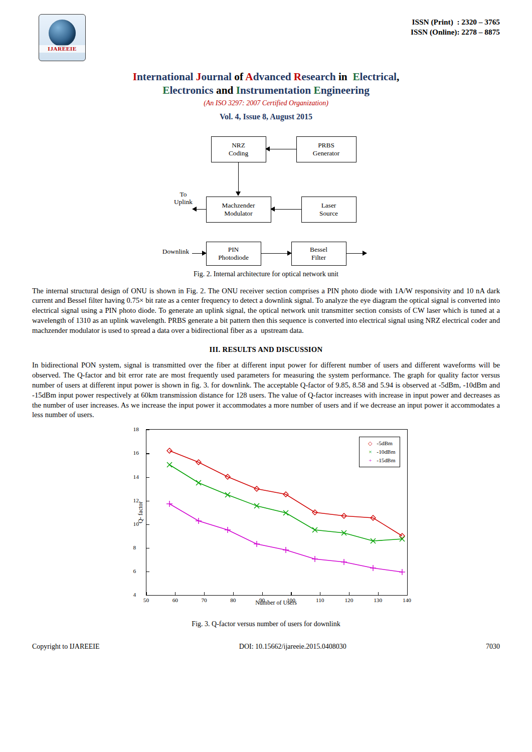IJAREEIE
ISSN (Print) : 2320 – 3765
ISSN (Online): 2278 – 8875
International Journal of Advanced Research in Electrical,
Electronics and Instrumentation Engineering
(An ISO 3297: 2007 Certified Organization)
Vol. 4, Issue 8, August 2015
NRZ
Coding
PRBS
Generator
Machzender
Modulator
Laser
Source
PIN
Photodiode
Bessel
Filter
To
Uplink
Downlink
Fig. 2. Internal architecture for optical network unit
The internal structural design of ONU is shown in Fig. 2. The ONU receiver section comprises a PIN photo diode with 1A/W responsivity and 10 nA dark current and Bessel filter having 0.75× bit rate as a center frequency to detect a downlink signal. To analyze the eye diagram the optical signal is converted into electrical signal using a PIN photo diode. To generate an uplink signal, the optical network unit transmitter section consists of CW laser which is tuned at a wavelength of 1310 as an uplink wavelength. PRBS generate a bit pattern then this sequence is converted into electrical signal using NRZ electrical coder and machzender modulator is used to spread a data over a bidirectional fiber as a upstream data.
III. RESULTS AND DISCUSSION
In bidirectional PON system, signal is transmitted over the fiber at different input power for different number of users and different waveforms will be observed. The Q-factor and bit error rate are most frequently used parameters for measuring the system performance. The graph for quality factor versus number of users at different input power is shown in fig. 3. for downlink. The acceptable Q-factor of 9.85, 8.58 and 5.94 is observed at -5dBm, -10dBm and -15dBm input power respectively at 60km transmission distance for 128 users. The value of Q-factor increases with increase in input power and decreases as the number of user increases. As we increase the input power it accommodates a more number of users and if we decrease an input power it accommodates a less number of users.
Q- factor
18
16
14
12
10
8
6
4
50
60
70
80
90
100
110
120
130
140
◇-5dBm
×-10dBm
+-15dBm
Number of Users
Fig. 3. Q-factor versus number of users for downlink
Copyright to IJAREEIE
DOI: 10.15662/ijareeie.2015.0408030
7030